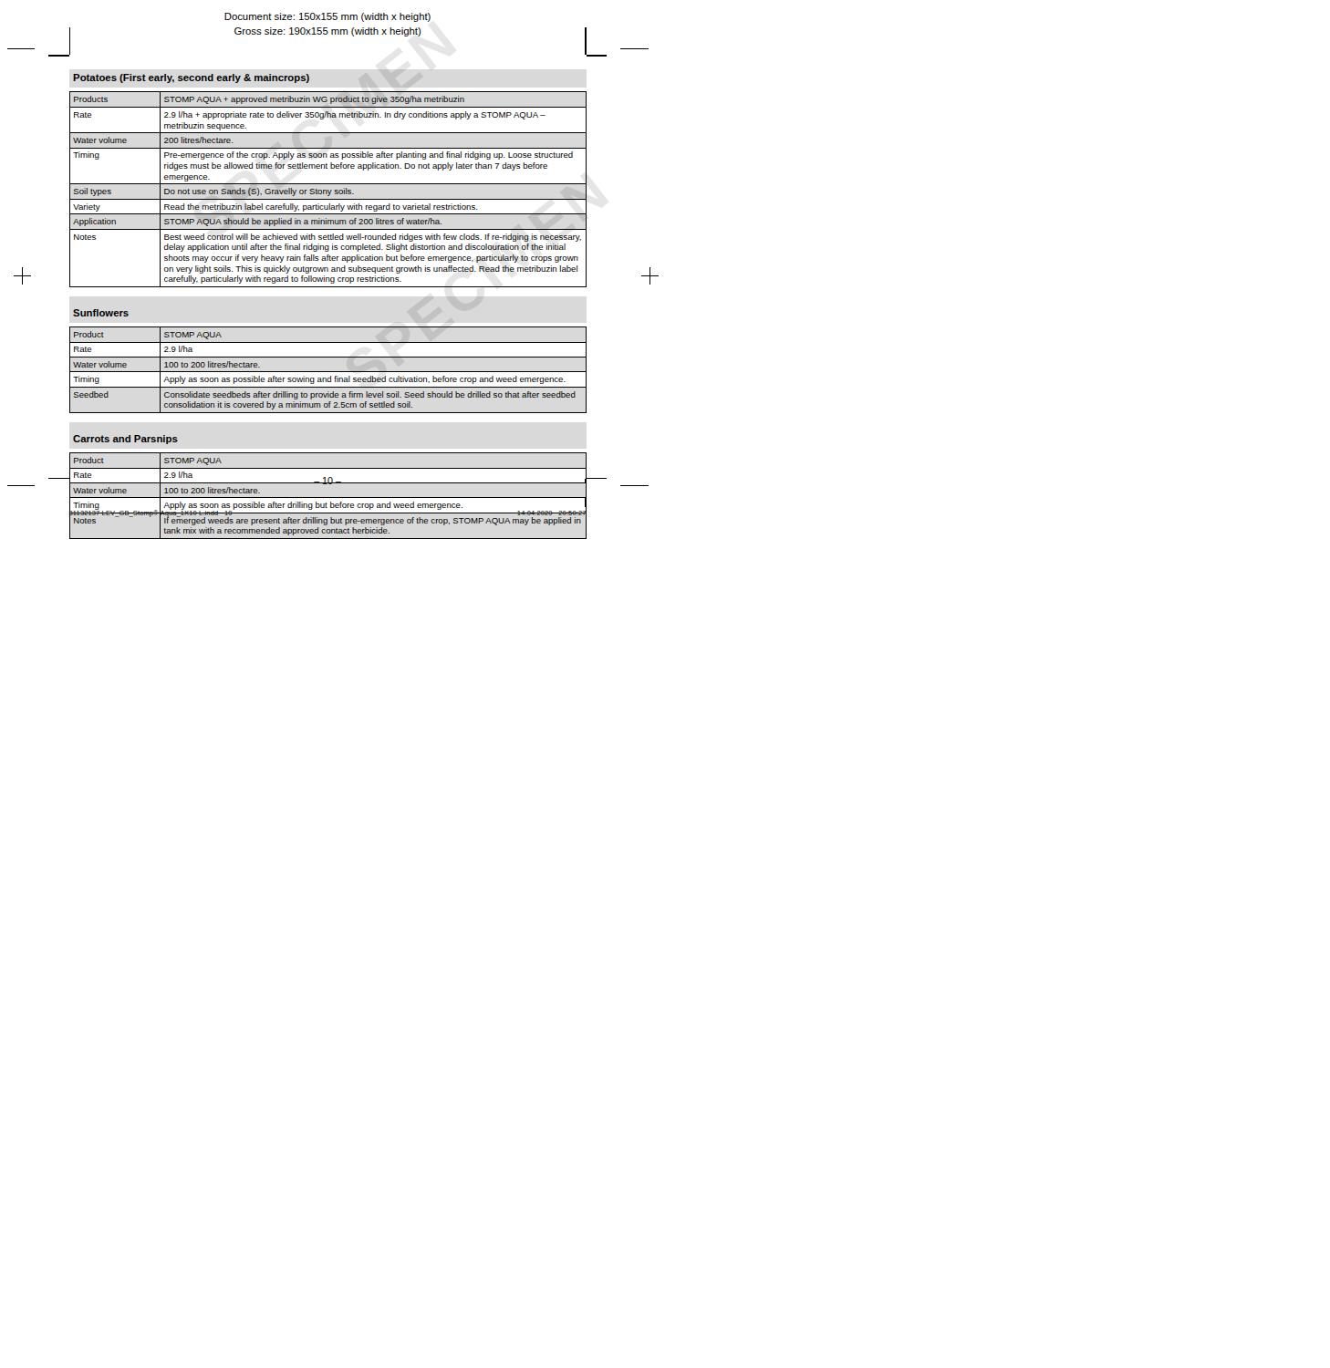Document size: 150x155 mm (width x height)
Gross size: 190x155 mm (width x height)
Potatoes (First early, second early & maincrops)
| Products | STOMP AQUA + approved metribuzin WG product to give 350g/ha metribuzin |
| Rate | 2.9 l/ha + appropriate rate to deliver 350g/ha metribuzin. In dry conditions apply a STOMP AQUA – metribuzin sequence. |
| Water volume | 200 litres/hectare. |
| Timing | Pre-emergence of the crop. Apply as soon as possible after planting and final ridging up. Loose structured ridges must be allowed time for settlement before application. Do not apply later than 7 days before emergence. |
| Soil types | Do not use on Sands (S), Gravelly or Stony soils. |
| Variety | Read the metribuzin label carefully, particularly with regard to varietal restrictions. |
| Application | STOMP AQUA should be applied in a minimum of 200 litres of water/ha. |
| Notes | Best weed control will be achieved with settled well-rounded ridges with few clods. If re-ridging is necessary, delay application until after the final ridging is completed. Slight distortion and discolouration of the initial shoots may occur if very heavy rain falls after application but before emergence, particularly to crops grown on very light soils. This is quickly outgrown and subsequent growth is unaffected. Read the metribuzin label carefully, particularly with regard to following crop restrictions. |
Sunflowers
| Product | STOMP AQUA |
| Rate | 2.9 l/ha |
| Water volume | 100 to 200 litres/hectare. |
| Timing | Apply as soon as possible after sowing and final seedbed cultivation, before crop and weed emergence. |
| Seedbed | Consolidate seedbeds after drilling to provide a firm level soil. Seed should be drilled so that after seedbed consolidation it is covered by a minimum of 2.5cm of settled soil. |
Carrots and Parsnips
| Product | STOMP AQUA |
| Rate | 2.9 l/ha |
| Water volume | 100 to 200 litres/hectare. |
| Timing | Apply as soon as possible after drilling but before crop and weed emergence. |
| Notes | If emerged weeds are present after drilling but pre-emergence of the crop, STOMP AQUA may be applied in tank mix with a recommended approved contact herbicide. |
SPECIMEN SPECIMEN
– 10 –
81132137 LEV_GB_Stomp® Aqua_1X10 L.indd 10
14.04.2020 20:50:27